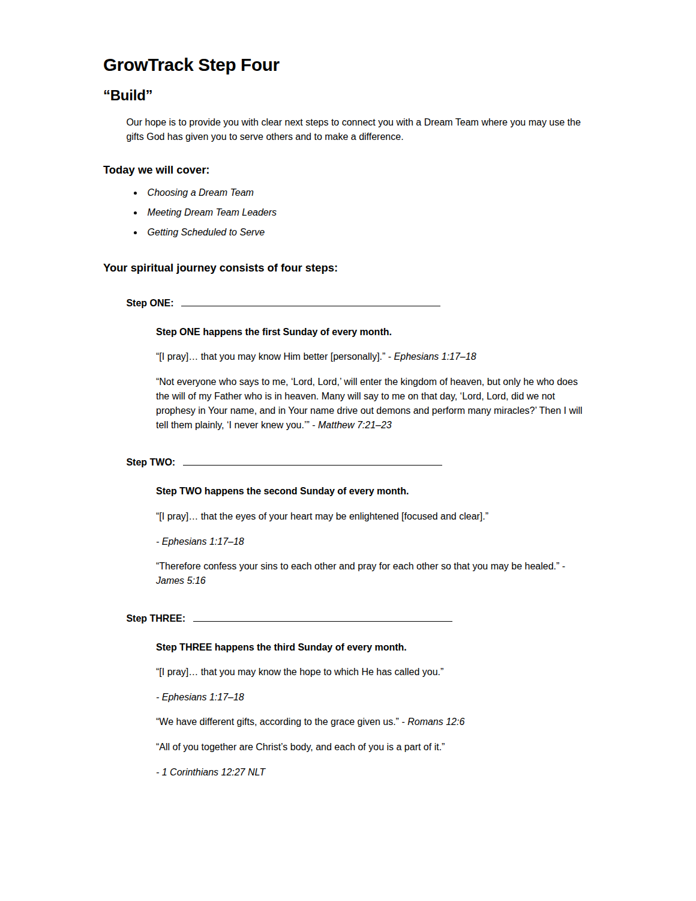GrowTrack Step Four
“Build”
Our hope is to provide you with clear next steps to connect you with a Dream Team where you may use the gifts God has given you to serve others and to make a difference.
Today we will cover:
Choosing a Dream Team
Meeting Dream Team Leaders
Getting Scheduled to Serve
Your spiritual journey consists of four steps:
Step ONE:
Step ONE happens the first Sunday of every month.
“[I pray]… that you may know Him better [personally].” - Ephesians 1:17–18
“Not everyone who says to me, ‘Lord, Lord,’ will enter the kingdom of heaven, but only he who does the will of my Father who is in heaven. Many will say to me on that day, ‘Lord, Lord, did we not prophesy in Your name, and in Your name drive out demons and perform many miracles?’ Then I will tell them plainly, ‘I never knew you.’” - Matthew 7:21–23
Step TWO:
Step TWO happens the second Sunday of every month.
“[I pray]… that the eyes of your heart may be enlightened [focused and clear].”
- Ephesians 1:17–18
“Therefore confess your sins to each other and pray for each other so that you may be healed.” - James 5:16
Step THREE:
Step THREE happens the third Sunday of every month.
“[I pray]… that you may know the hope to which He has called you.”
- Ephesians 1:17–18
“We have different gifts, according to the grace given us.” - Romans 12:6
“All of you together are Christ’s body, and each of you is a part of it.”
- 1 Corinthians 12:27 NLT